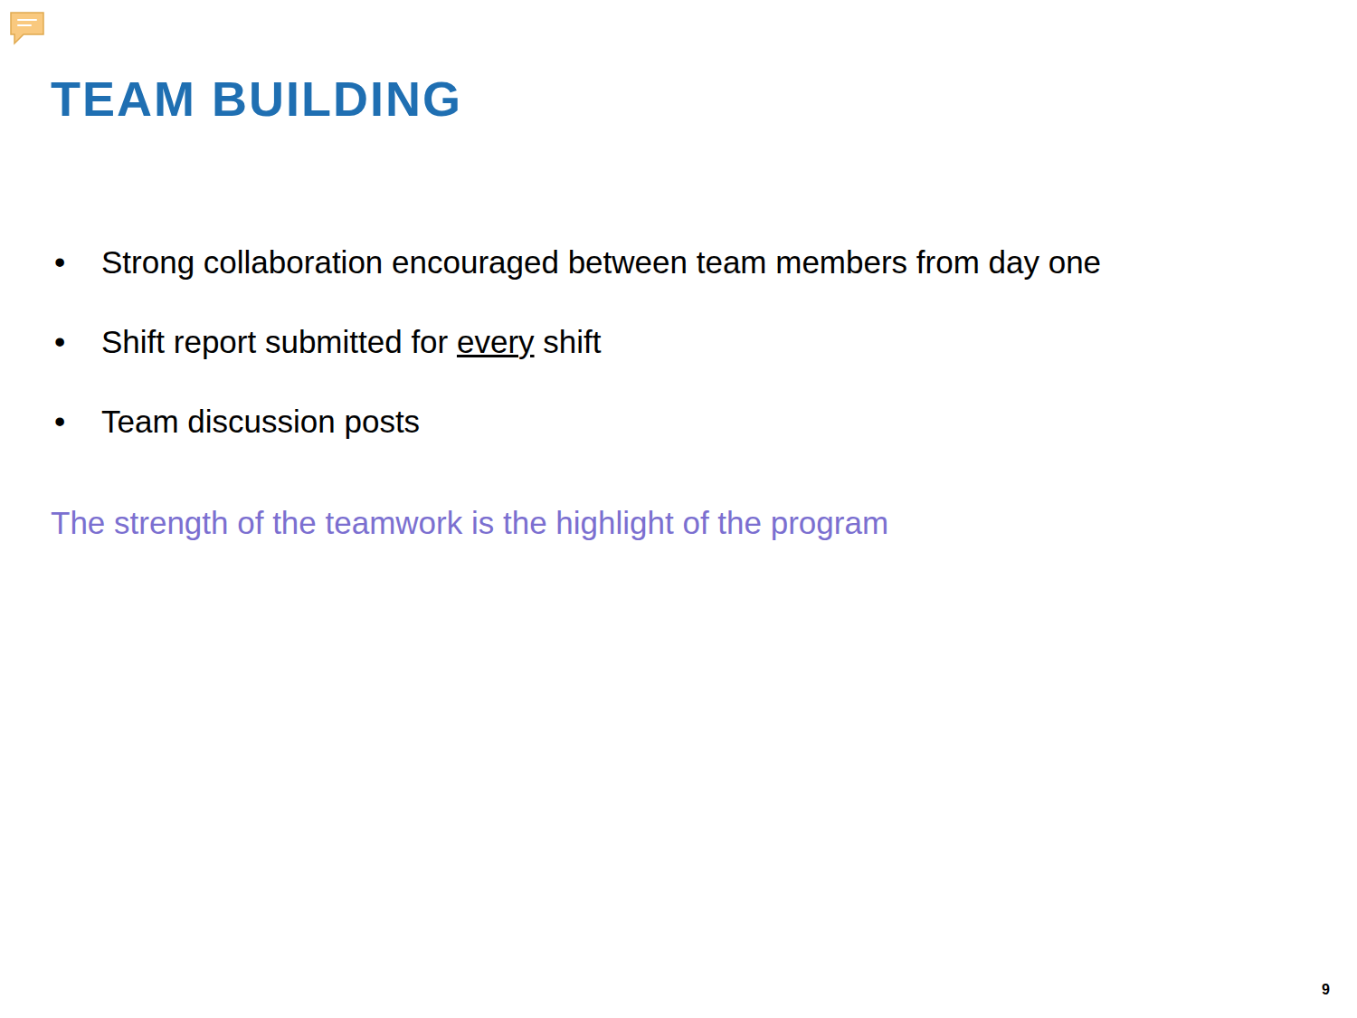TEAM BUILDING
Strong collaboration encouraged between team members from day one
Shift report submitted for every shift
Team discussion posts
The strength of the teamwork is the highlight of the program
9